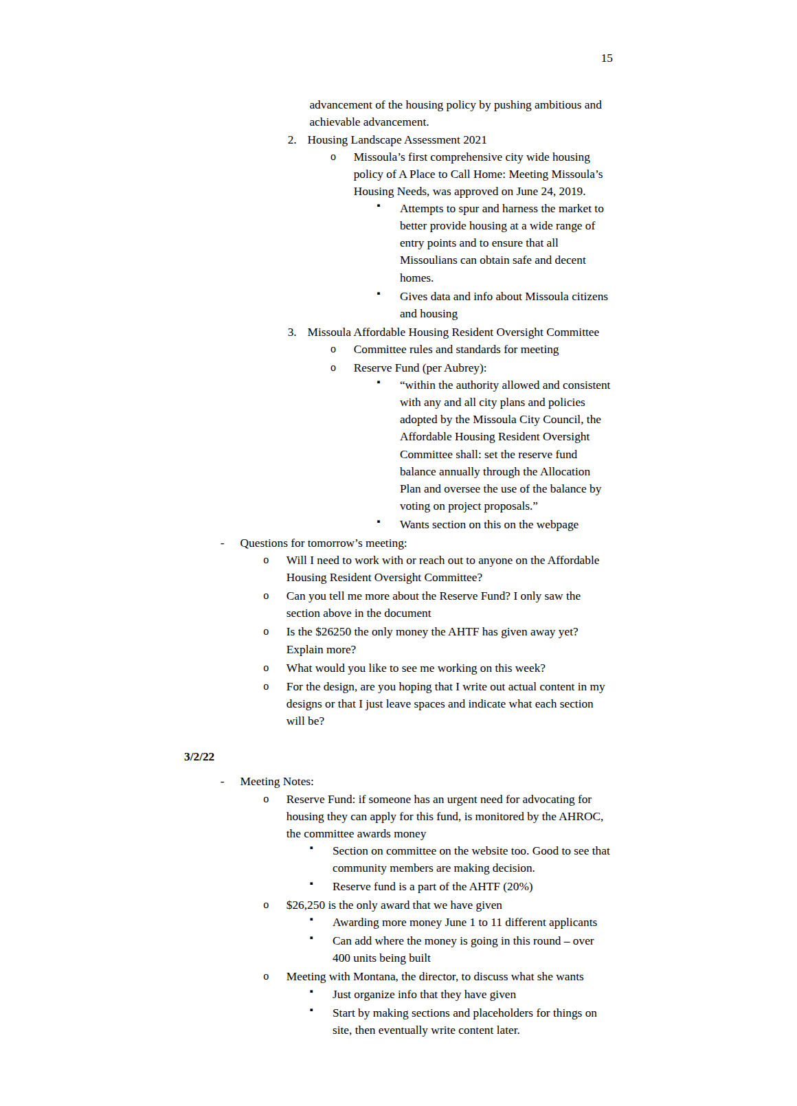15
advancement of the housing policy by pushing ambitious and achievable advancement.
Housing Landscape Assessment 2021
Missoula’s first comprehensive city wide housing policy of A Place to Call Home: Meeting Missoula’s Housing Needs, was approved on June 24, 2019.
Attempts to spur and harness the market to better provide housing at a wide range of entry points and to ensure that all Missoulians can obtain safe and decent homes.
Gives data and info about Missoula citizens and housing
Missoula Affordable Housing Resident Oversight Committee
Committee rules and standards for meeting
Reserve Fund (per Aubrey):
“within the authority allowed and consistent with any and all city plans and policies adopted by the Missoula City Council, the Affordable Housing Resident Oversight Committee shall: set the reserve fund balance annually through the Allocation Plan and oversee the use of the balance by voting on project proposals.”
Wants section on this on the webpage
Questions for tomorrow’s meeting:
Will I need to work with or reach out to anyone on the Affordable Housing Resident Oversight Committee?
Can you tell me more about the Reserve Fund? I only saw the section above in the document
Is the $26250 the only money the AHTF has given away yet? Explain more?
What would you like to see me working on this week?
For the design, are you hoping that I write out actual content in my designs or that I just leave spaces and indicate what each section will be?
3/2/22
Meeting Notes:
Reserve Fund: if someone has an urgent need for advocating for housing they can apply for this fund, is monitored by the AHROC, the committee awards money
Section on committee on the website too. Good to see that community members are making decision.
Reserve fund is a part of the AHTF (20%)
$26,250 is the only award that we have given
Awarding more money June 1 to 11 different applicants
Can add where the money is going in this round – over 400 units being built
Meeting with Montana, the director, to discuss what she wants
Just organize info that they have given
Start by making sections and placeholders for things on site, then eventually write content later.